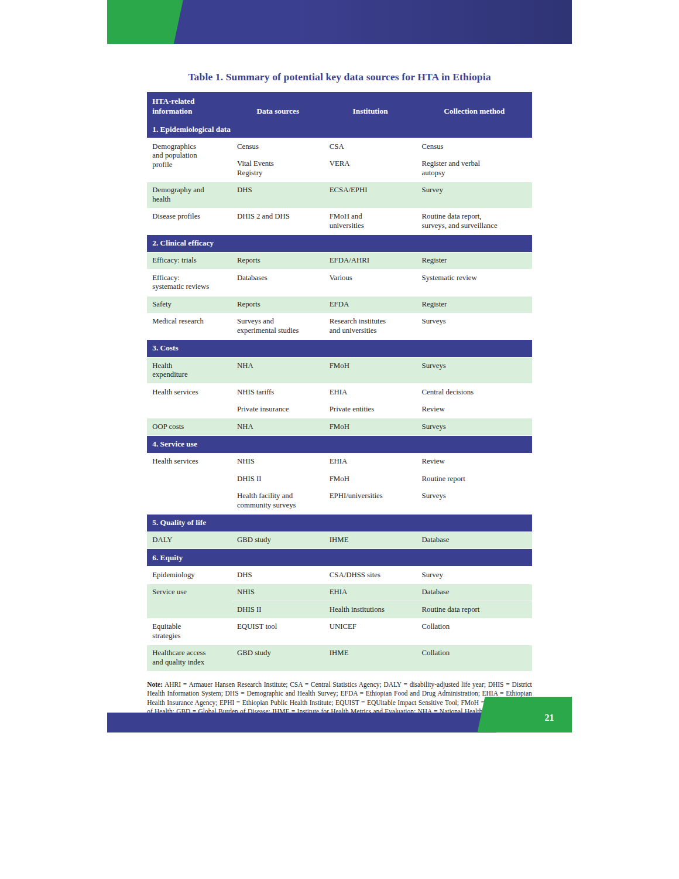Table 1. Summary of potential key data sources for HTA in Ethiopia
| HTA-related information | Data sources | Institution | Collection method |
| --- | --- | --- | --- |
| 1. Epidemiological data |
| Demographics and population profile | Census | CSA | Census |
| Vital Events Registry | VERA | Register and verbal autopsy |
| Demography and health | DHS | ECSA/EPHI | Survey |
| Disease profiles | DHIS 2 and DHS | FMoH and universities | Routine data report, surveys, and surveillance |
| 2. Clinical efficacy |
| Efficacy: trials | Reports | EFDA/AHRI | Register |
| Efficacy: systematic reviews | Databases | Various | Systematic review |
| Safety | Reports | EFDA | Register |
| Medical research | Surveys and experimental studies | Research institutes and universities | Surveys |
| 3. Costs |
| Health expenditure | NHA | FMoH | Surveys |
| Health services | NHIS tariffs | EHIA | Central decisions |
| Private insurance | Private entities | Review |
| OOP costs | NHA | FMoH | Surveys |
| 4. Service use |
| Health services | NHIS | EHIA | Review |
| DHIS II | FMoH | Routine report |
| Health facility and community surveys | EPHI/universities | Surveys |
| 5. Quality of life |
| DALY | GBD study | IHME | Database |
| 6. Equity |
| Epidemiology | DHS | CSA/DHSS sites | Survey |
| Service use | NHIS | EHIA | Database |
| DHIS II | Health institutions | Routine data report |
| Equitable strategies | EQUIST tool | UNICEF | Collation |
| Healthcare access and quality index | GBD study | IHME | Collation |
Note: AHRI = Armauer Hansen Research Institute; CSA = Central Statistics Agency; DALY = disability-adjusted life year; DHIS = District Health Information System; DHS = Demographic and Health Survey; EFDA = Ethiopian Food and Drug Administration; EHIA = Ethiopian Health Insurance Agency; EPHI = Ethiopian Public Health Institute; EQUIST = EQUitable Impact Sensitive Tool; FMoH = Federal Ministry of Health; GBD = Global Burden of Disease; IHME = Institute for Health Metrics and Evaluation; NHA = National Health Account; NHIS = National Health Insurance Scheme; OOP = out-of-pocket; VERA = Vital Events Registration Agency.
21